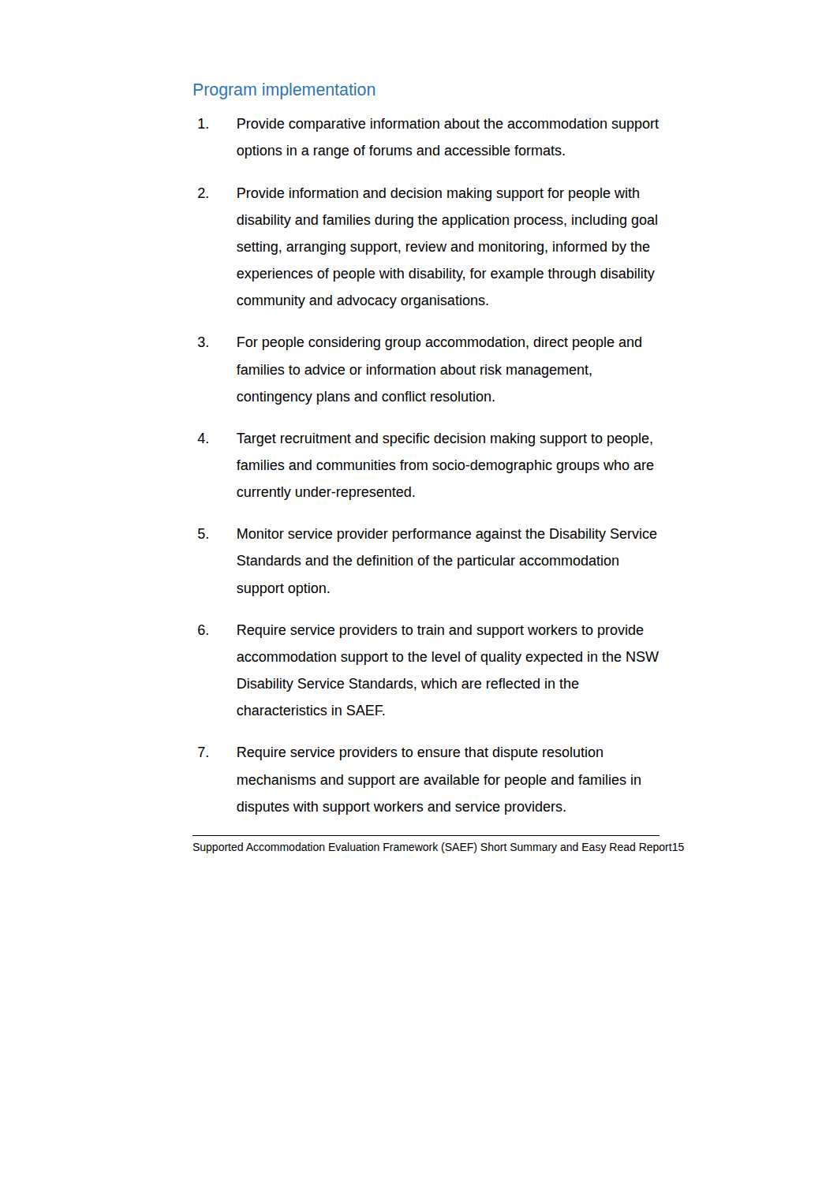Program implementation
1. Provide comparative information about the accommodation support options in a range of forums and accessible formats.
2. Provide information and decision making support for people with disability and families during the application process, including goal setting, arranging support, review and monitoring, informed by the experiences of people with disability, for example through disability community and advocacy organisations.
3. For people considering group accommodation, direct people and families to advice or information about risk management, contingency plans and conflict resolution.
4. Target recruitment and specific decision making support to people, families and communities from socio-demographic groups who are currently under-represented.
5. Monitor service provider performance against the Disability Service Standards and the definition of the particular accommodation support option.
6. Require service providers to train and support workers to provide accommodation support to the level of quality expected in the NSW Disability Service Standards, which are reflected in the characteristics in SAEF.
7. Require service providers to ensure that dispute resolution mechanisms and support are available for people and families in disputes with support workers and service providers.
Supported Accommodation Evaluation Framework (SAEF) Short Summary and Easy Read Report 15